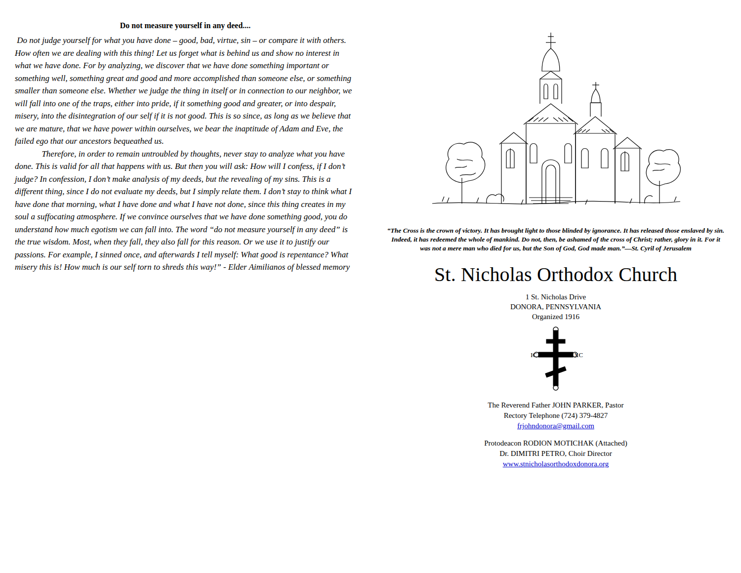Do not measure yourself in any deed....
Do not judge yourself for what you have done – good, bad, virtue, sin – or compare it with others. How often we are dealing with this thing! Let us forget what is behind us and show no interest in what we have done. For by analyzing, we discover that we have done something important or something well, something great and good and more accomplished than someone else, or something smaller than someone else. Whether we judge the thing in itself or in connection to our neighbor, we will fall into one of the traps, either into pride, if it something good and greater, or into despair, misery, into the disintegration of our self if it is not good. This is so since, as long as we believe that we are mature, that we have power within ourselves, we bear the inaptitude of Adam and Eve, the failed ego that our ancestors bequeathed us.
Therefore, in order to remain untroubled by thoughts, never stay to analyze what you have done. This is valid for all that happens with us. But then you will ask: How will I confess, if I don’t judge? In confession, I don’t make analysis of my deeds, but the revealing of my sins. This is a different thing, since I do not evaluate my deeds, but I simply relate them. I don’t stay to think what I have done that morning, what I have done and what I have not done, since this thing creates in my soul a suffocating atmosphere. If we convince ourselves that we have done something good, you do understand how much egotism we can fall into. The word “do not measure yourself in any deed” is the true wisdom. Most, when they fall, they also fall for this reason. Or we use it to justify our passions. For example, I sinned once, and afterwards I tell myself: What good is repentance? What misery this is! How much is our self torn to shreds this way!” - Elder Aimilianos of blessed memory
“The Cross is the crown of victory. It has brought light to those blinded by ignorance. It has released those enslaved by sin. Indeed, it has redeemed the whole of mankind. Do not, then, be ashamed of the cross of Christ; rather, glory in it. For it was not a mere man who died for us, but the Son of God, God made man.”—St. Cyril of Jerusalem
St. Nicholas Orthodox Church
1 St. Nicholas Drive
DONORA, PENNSYLVANIA
Organized 1916
IC XC
The Reverend Father JOHN PARKER, Pastor
Rectory Telephone (724) 379-4827
frjohndonora@gmail.com
Protodeacon RODION MOTICHAK (Attached)
Dr. DIMITRI PETRO, Choir Director
www.stnicholasorthodoxdonora.org